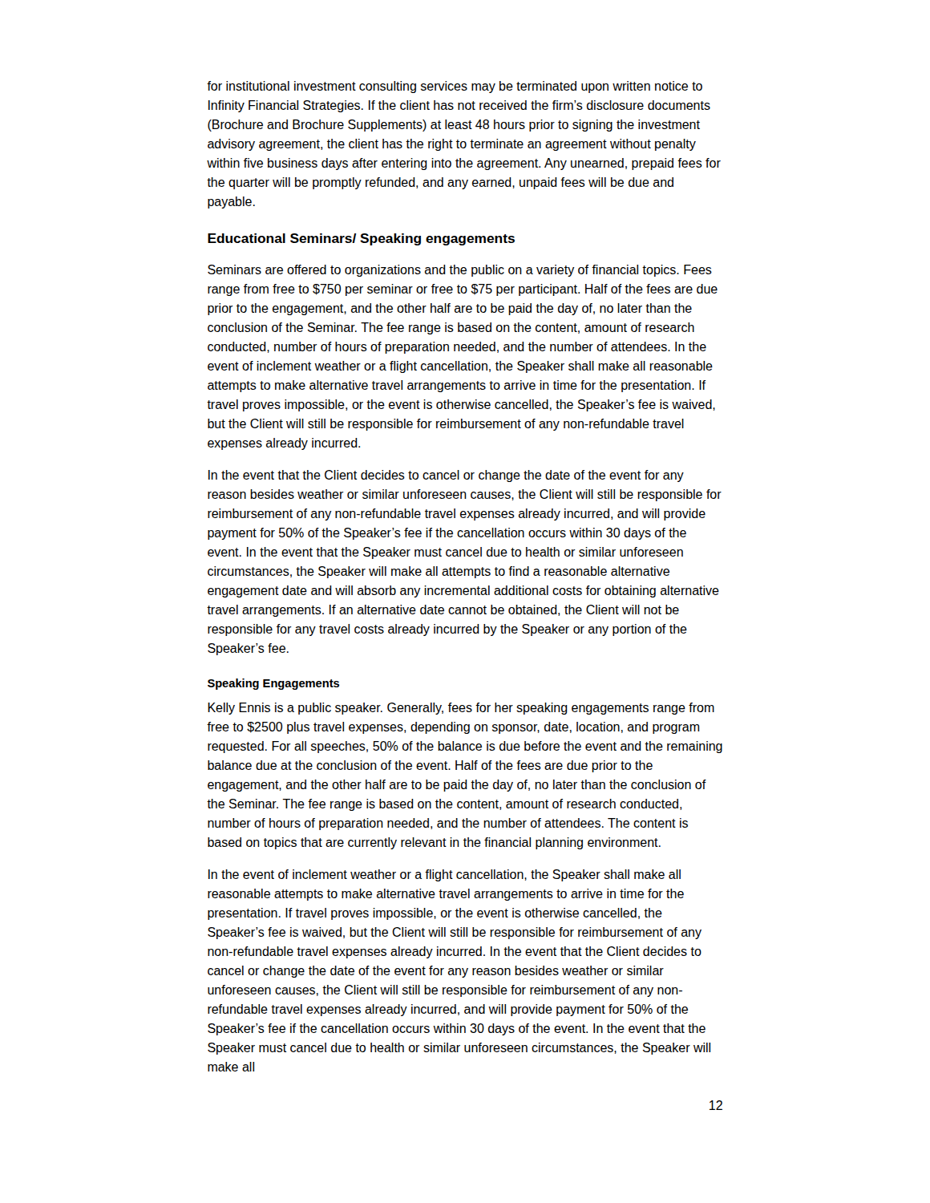for institutional investment consulting services may be terminated upon written notice to Infinity Financial Strategies. If the client has not received the firm’s disclosure documents (Brochure and Brochure Supplements) at least 48 hours prior to signing the investment advisory agreement, the client has the right to terminate an agreement without penalty within five business days after entering into the agreement. Any unearned, prepaid fees for the quarter will be promptly refunded, and any earned, unpaid fees will be due and payable.
Educational Seminars/ Speaking engagements
Seminars are offered to organizations and the public on a variety of financial topics. Fees range from free to $750 per seminar or free to $75 per participant. Half of the fees are due prior to the engagement, and the other half are to be paid the day of, no later than the conclusion of the Seminar. The fee range is based on the content, amount of research conducted, number of hours of preparation needed, and the number of attendees. In the event of inclement weather or a flight cancellation, the Speaker shall make all reasonable attempts to make alternative travel arrangements to arrive in time for the presentation. If travel proves impossible, or the event is otherwise cancelled, the Speaker’s fee is waived, but the Client will still be responsible for reimbursement of any non-refundable travel expenses already incurred.
In the event that the Client decides to cancel or change the date of the event for any reason besides weather or similar unforeseen causes, the Client will still be responsible for reimbursement of any non-refundable travel expenses already incurred, and will provide payment for 50% of the Speaker’s fee if the cancellation occurs within 30 days of the event. In the event that the Speaker must cancel due to health or similar unforeseen circumstances, the Speaker will make all attempts to find a reasonable alternative engagement date and will absorb any incremental additional costs for obtaining alternative travel arrangements. If an alternative date cannot be obtained, the Client will not be responsible for any travel costs already incurred by the Speaker or any portion of the Speaker’s fee.
Speaking Engagements
Kelly Ennis is a public speaker. Generally, fees for her speaking engagements range from free to $2500 plus travel expenses, depending on sponsor, date, location, and program requested. For all speeches, 50% of the balance is due before the event and the remaining balance due at the conclusion of the event. Half of the fees are due prior to the engagement, and the other half are to be paid the day of, no later than the conclusion of the Seminar. The fee range is based on the content, amount of research conducted, number of hours of preparation needed, and the number of attendees. The content is based on topics that are currently relevant in the financial planning environment.
In the event of inclement weather or a flight cancellation, the Speaker shall make all reasonable attempts to make alternative travel arrangements to arrive in time for the presentation. If travel proves impossible, or the event is otherwise cancelled, the Speaker’s fee is waived, but the Client will still be responsible for reimbursement of any non-refundable travel expenses already incurred. In the event that the Client decides to cancel or change the date of the event for any reason besides weather or similar unforeseen causes, the Client will still be responsible for reimbursement of any non-refundable travel expenses already incurred, and will provide payment for 50% of the Speaker’s fee if the cancellation occurs within 30 days of the event. In the event that the Speaker must cancel due to health or similar unforeseen circumstances, the Speaker will make all
12